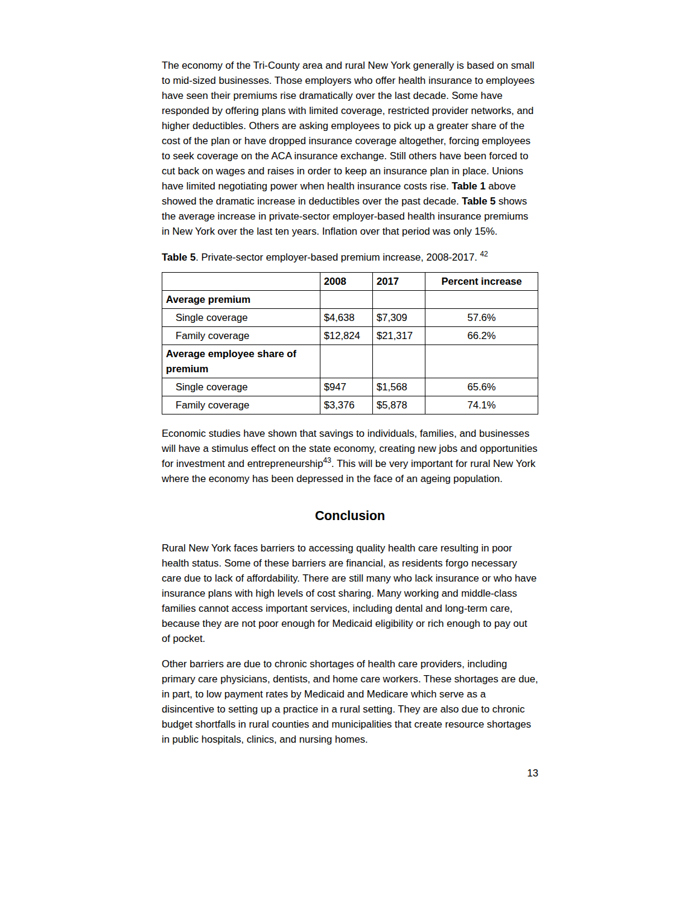The economy of the Tri-County area and rural New York generally is based on small to mid-sized businesses. Those employers who offer health insurance to employees have seen their premiums rise dramatically over the last decade. Some have responded by offering plans with limited coverage, restricted provider networks, and higher deductibles. Others are asking employees to pick up a greater share of the cost of the plan or have dropped insurance coverage altogether, forcing employees to seek coverage on the ACA insurance exchange. Still others have been forced to cut back on wages and raises in order to keep an insurance plan in place. Unions have limited negotiating power when health insurance costs rise. Table 1 above showed the dramatic increase in deductibles over the past decade. Table 5 shows the average increase in private-sector employer-based health insurance premiums in New York over the last ten years. Inflation over that period was only 15%.
Table 5. Private-sector employer-based premium increase, 2008-2017. 42
| | 2008 | 2017 | Percent increase |
| --- | --- | --- | --- |
| Average premium | | | |
| Single coverage | $4,638 | $7,309 | 57.6% |
| Family coverage | $12,824 | $21,317 | 66.2% |
| Average employee share of premium | | | |
| Single coverage | $947 | $1,568 | 65.6% |
| Family coverage | $3,376 | $5,878 | 74.1% |
Economic studies have shown that savings to individuals, families, and businesses will have a stimulus effect on the state economy, creating new jobs and opportunities for investment and entrepreneurship43. This will be very important for rural New York where the economy has been depressed in the face of an ageing population.
Conclusion
Rural New York faces barriers to accessing quality health care resulting in poor health status. Some of these barriers are financial, as residents forgo necessary care due to lack of affordability. There are still many who lack insurance or who have insurance plans with high levels of cost sharing. Many working and middle-class families cannot access important services, including dental and long-term care, because they are not poor enough for Medicaid eligibility or rich enough to pay out of pocket.
Other barriers are due to chronic shortages of health care providers, including primary care physicians, dentists, and home care workers. These shortages are due, in part, to low payment rates by Medicaid and Medicare which serve as a disincentive to setting up a practice in a rural setting. They are also due to chronic budget shortfalls in rural counties and municipalities that create resource shortages in public hospitals, clinics, and nursing homes.
13